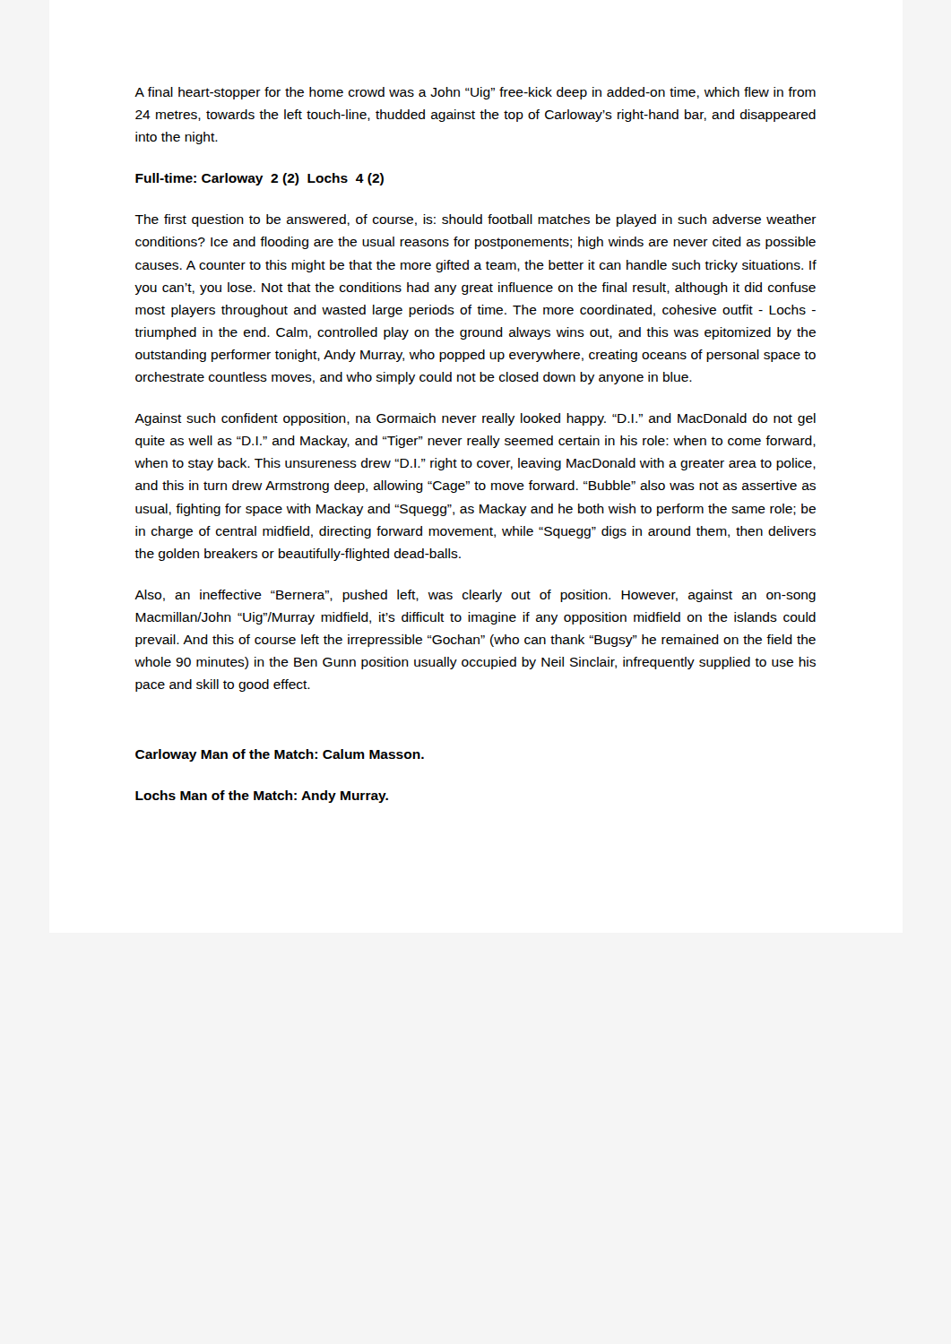A final heart-stopper for the home crowd was a John “Uig” free-kick deep in added-on time, which flew in from 24 metres, towards the left touch-line, thudded against the top of Carloway’s right-hand bar, and disappeared into the night.
Full-time: Carloway 2 (2) Lochs 4 (2)
The first question to be answered, of course, is: should football matches be played in such adverse weather conditions? Ice and flooding are the usual reasons for postponements; high winds are never cited as possible causes. A counter to this might be that the more gifted a team, the better it can handle such tricky situations. If you can’t, you lose. Not that the conditions had any great influence on the final result, although it did confuse most players throughout and wasted large periods of time. The more coordinated, cohesive outfit - Lochs - triumphed in the end. Calm, controlled play on the ground always wins out, and this was epitomized by the outstanding performer tonight, Andy Murray, who popped up everywhere, creating oceans of personal space to orchestrate countless moves, and who simply could not be closed down by anyone in blue.
Against such confident opposition, na Gormaich never really looked happy. “D.I.” and MacDonald do not gel quite as well as “D.I.” and Mackay, and “Tiger” never really seemed certain in his role: when to come forward, when to stay back. This unsureness drew “D.I.” right to cover, leaving MacDonald with a greater area to police, and this in turn drew Armstrong deep, allowing “Cage” to move forward. “Bubble” also was not as assertive as usual, fighting for space with Mackay and “Squegg”, as Mackay and he both wish to perform the same role; be in charge of central midfield, directing forward movement, while “Squegg” digs in around them, then delivers the golden breakers or beautifully-flighted dead-balls.
Also, an ineffective “Bernera”, pushed left, was clearly out of position. However, against an on-song Macmillan/John “Uig”/Murray midfield, it’s difficult to imagine if any opposition midfield on the islands could prevail. And this of course left the irrepressible “Gochan” (who can thank “Bugsy” he remained on the field the whole 90 minutes) in the Ben Gunn position usually occupied by Neil Sinclair, infrequently supplied to use his pace and skill to good effect.
Carloway Man of the Match: Calum Masson.
Lochs Man of the Match: Andy Murray.